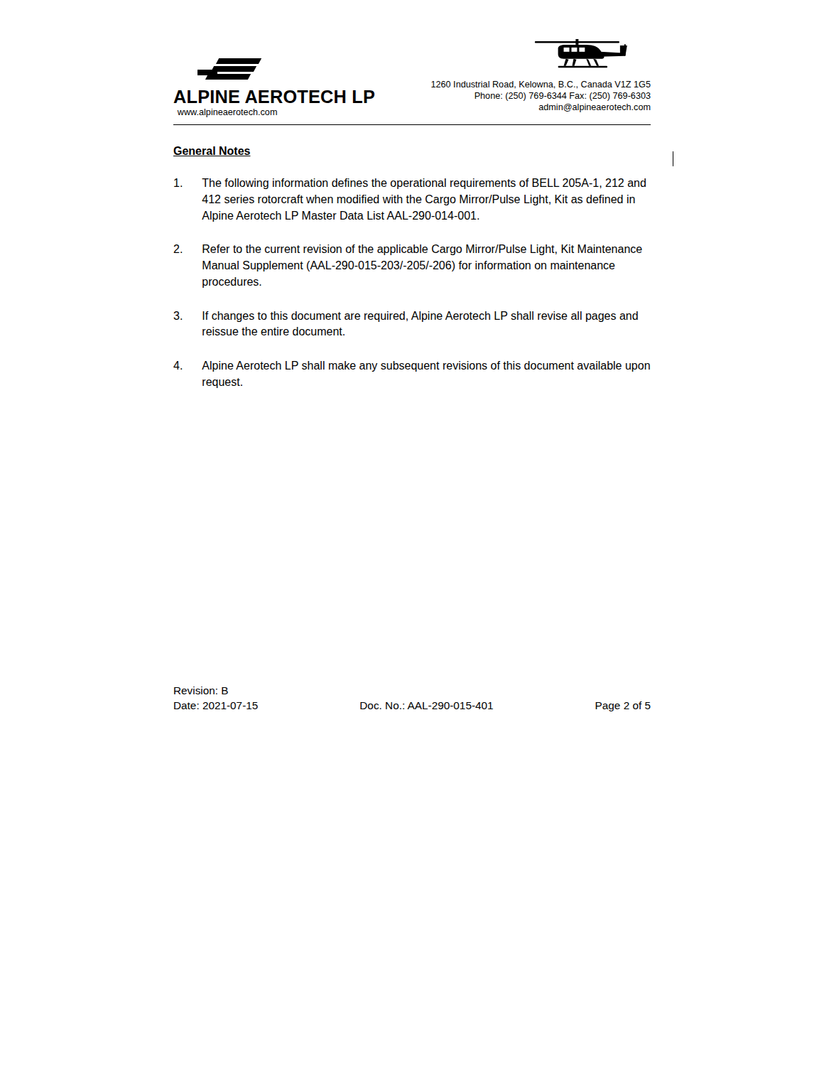ALPINE AEROTECH LP
www.alpineaerotech.com
1260 Industrial Road, Kelowna, B.C., Canada V1Z 1G5
Phone: (250) 769-6344 Fax: (250) 769-6303
admin@alpineaerotech.com
General Notes
1. The following information defines the operational requirements of BELL 205A-1, 212 and 412 series rotorcraft when modified with the Cargo Mirror/Pulse Light, Kit as defined in Alpine Aerotech LP Master Data List AAL-290-014-001.
2. Refer to the current revision of the applicable Cargo Mirror/Pulse Light, Kit Maintenance Manual Supplement (AAL-290-015-203/-205/-206) for information on maintenance procedures.
3. If changes to this document are required, Alpine Aerotech LP shall revise all pages and reissue the entire document.
4. Alpine Aerotech LP shall make any subsequent revisions of this document available upon request.
Revision: B
Date: 2021-07-15
Doc. No.: AAL-290-015-401
Page 2 of 5